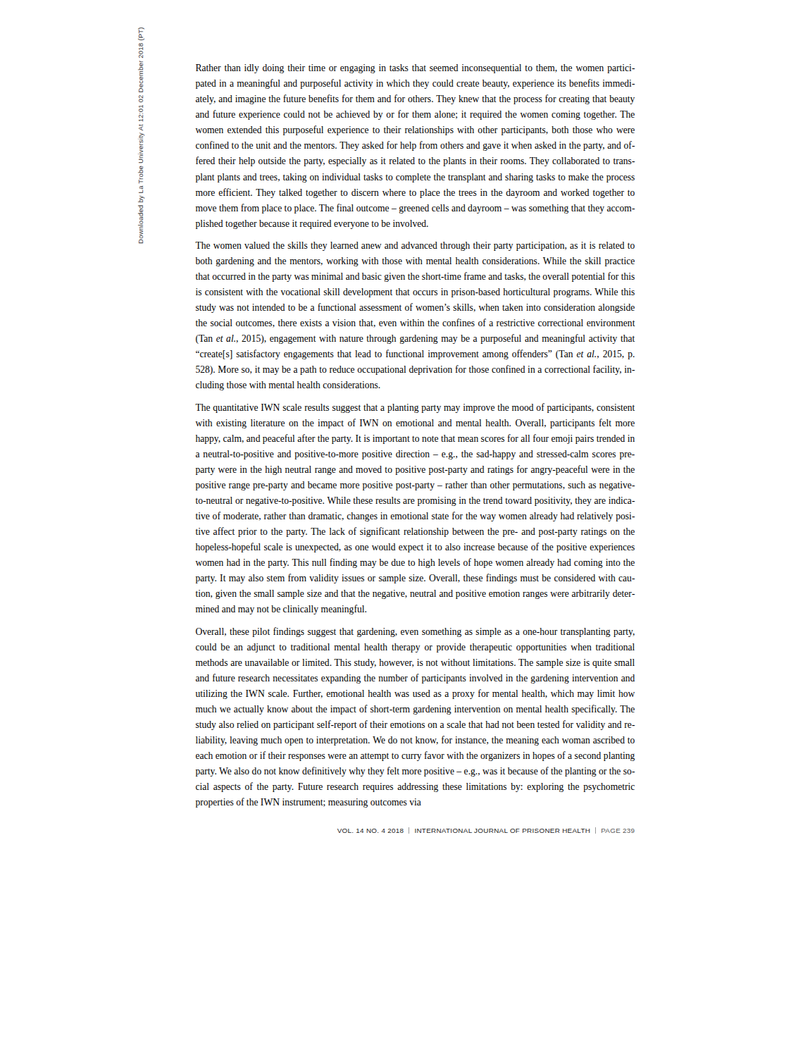Downloaded by La Trobe University At 12:01 02 December 2018 (PT)
Rather than idly doing their time or engaging in tasks that seemed inconsequential to them, the women participated in a meaningful and purposeful activity in which they could create beauty, experience its benefits immediately, and imagine the future benefits for them and for others. They knew that the process for creating that beauty and future experience could not be achieved by or for them alone; it required the women coming together. The women extended this purposeful experience to their relationships with other participants, both those who were confined to the unit and the mentors. They asked for help from others and gave it when asked in the party, and offered their help outside the party, especially as it related to the plants in their rooms. They collaborated to transplant plants and trees, taking on individual tasks to complete the transplant and sharing tasks to make the process more efficient. They talked together to discern where to place the trees in the dayroom and worked together to move them from place to place. The final outcome – greened cells and dayroom – was something that they accomplished together because it required everyone to be involved.
The women valued the skills they learned anew and advanced through their party participation, as it is related to both gardening and the mentors, working with those with mental health considerations. While the skill practice that occurred in the party was minimal and basic given the short-time frame and tasks, the overall potential for this is consistent with the vocational skill development that occurs in prison-based horticultural programs. While this study was not intended to be a functional assessment of women’s skills, when taken into consideration alongside the social outcomes, there exists a vision that, even within the confines of a restrictive correctional environment (Tan et al., 2015), engagement with nature through gardening may be a purposeful and meaningful activity that “create[s] satisfactory engagements that lead to functional improvement among offenders” (Tan et al., 2015, p. 528). More so, it may be a path to reduce occupational deprivation for those confined in a correctional facility, including those with mental health considerations.
The quantitative IWN scale results suggest that a planting party may improve the mood of participants, consistent with existing literature on the impact of IWN on emotional and mental health. Overall, participants felt more happy, calm, and peaceful after the party. It is important to note that mean scores for all four emoji pairs trended in a neutral-to-positive and positive-to-more positive direction – e.g., the sad-happy and stressed-calm scores pre-party were in the high neutral range and moved to positive post-party and ratings for angry-peaceful were in the positive range pre-party and became more positive post-party – rather than other permutations, such as negative-to-neutral or negative-to-positive. While these results are promising in the trend toward positivity, they are indicative of moderate, rather than dramatic, changes in emotional state for the way women already had relatively positive affect prior to the party. The lack of significant relationship between the pre- and post-party ratings on the hopeless-hopeful scale is unexpected, as one would expect it to also increase because of the positive experiences women had in the party. This null finding may be due to high levels of hope women already had coming into the party. It may also stem from validity issues or sample size. Overall, these findings must be considered with caution, given the small sample size and that the negative, neutral and positive emotion ranges were arbitrarily determined and may not be clinically meaningful.
Overall, these pilot findings suggest that gardening, even something as simple as a one-hour transplanting party, could be an adjunct to traditional mental health therapy or provide therapeutic opportunities when traditional methods are unavailable or limited. This study, however, is not without limitations. The sample size is quite small and future research necessitates expanding the number of participants involved in the gardening intervention and utilizing the IWN scale. Further, emotional health was used as a proxy for mental health, which may limit how much we actually know about the impact of short-term gardening intervention on mental health specifically. The study also relied on participant self-report of their emotions on a scale that had not been tested for validity and reliability, leaving much open to interpretation. We do not know, for instance, the meaning each woman ascribed to each emotion or if their responses were an attempt to curry favor with the organizers in hopes of a second planting party. We also do not know definitively why they felt more positive – e.g., was it because of the planting or the social aspects of the party. Future research requires addressing these limitations by: exploring the psychometric properties of the IWN instrument; measuring outcomes via
VOL. 14 NO. 4 2018 INTERNATIONAL JOURNAL OF PRISONER HEALTH PAGE 239